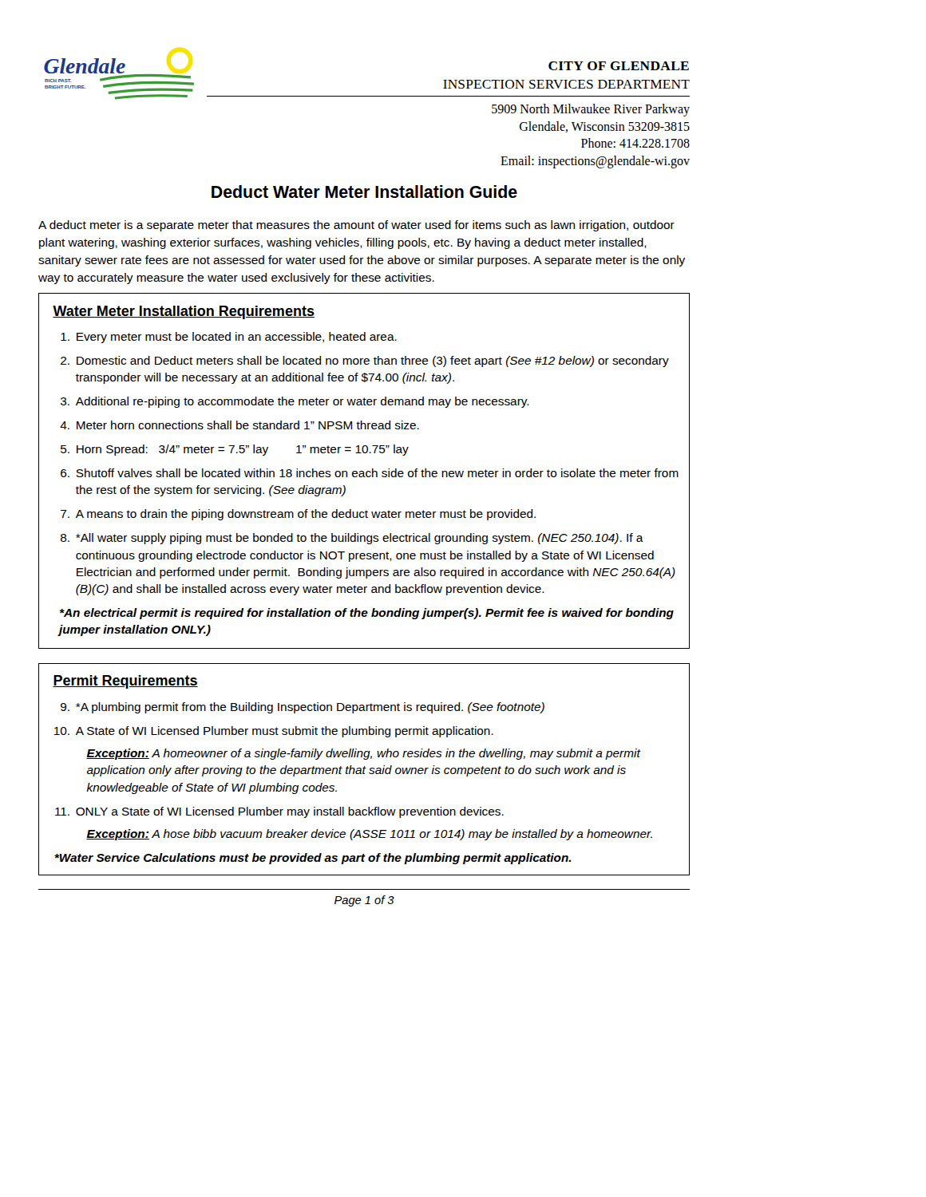Glendale RICH PAST. BRIGHT FUTURE.
CITY OF GLENDALE
INSPECTION SERVICES DEPARTMENT
5909 North Milwaukee River Parkway
Glendale, Wisconsin 53209-3815
Phone: 414.228.1708
Email: inspections@glendale-wi.gov
Deduct Water Meter Installation Guide
A deduct meter is a separate meter that measures the amount of water used for items such as lawn irrigation, outdoor plant watering, washing exterior surfaces, washing vehicles, filling pools, etc. By having a deduct meter installed, sanitary sewer rate fees are not assessed for water used for the above or similar purposes. A separate meter is the only way to accurately measure the water used exclusively for these activities.
Water Meter Installation Requirements
Every meter must be located in an accessible, heated area.
Domestic and Deduct meters shall be located no more than three (3) feet apart (See #12 below) or secondary transponder will be necessary at an additional fee of $74.00 (incl. tax).
Additional re-piping to accommodate the meter or water demand may be necessary.
Meter horn connections shall be standard 1” NPSM thread size.
Horn Spread: 3/4” meter = 7.5” lay 1” meter = 10.75” lay
Shutoff valves shall be located within 18 inches on each side of the new meter in order to isolate the meter from the rest of the system for servicing. (See diagram)
A means to drain the piping downstream of the deduct water meter must be provided.
*All water supply piping must be bonded to the buildings electrical grounding system. (NEC 250.104). If a continuous grounding electrode conductor is NOT present, one must be installed by a State of WI Licensed Electrician and performed under permit. Bonding jumpers are also required in accordance with NEC 250.64(A)(B)(C) and shall be installed across every water meter and backflow prevention device.
*An electrical permit is required for installation of the bonding jumper(s). Permit fee is waived for bonding jumper installation ONLY.)
Permit Requirements
*A plumbing permit from the Building Inspection Department is required. (See footnote)
A State of WI Licensed Plumber must submit the plumbing permit application.
Exception: A homeowner of a single-family dwelling, who resides in the dwelling, may submit a permit application only after proving to the department that said owner is competent to do such work and is knowledgeable of State of WI plumbing codes.
ONLY a State of WI Licensed Plumber may install backflow prevention devices.
Exception: A hose bibb vacuum breaker device (ASSE 1011 or 1014) may be installed by a homeowner.
*Water Service Calculations must be provided as part of the plumbing permit application.
Page 1 of 3